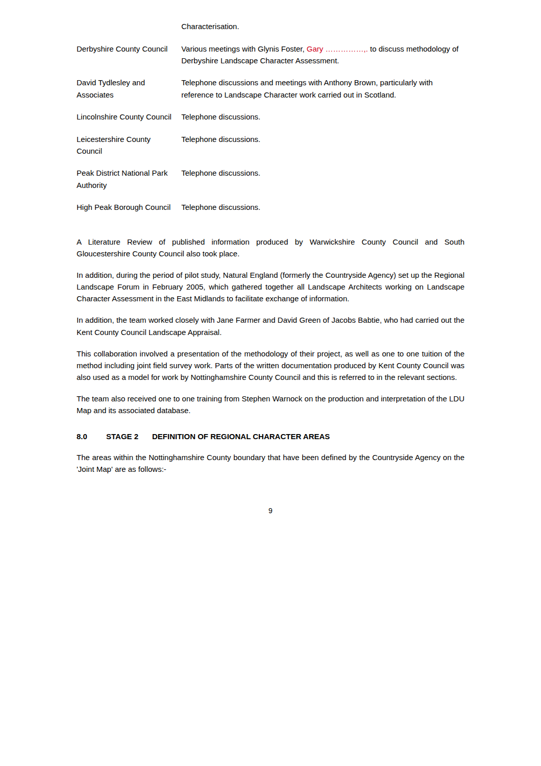| | Characterisation. |
| Derbyshire County Council | Various meetings with Glynis Foster, Gary ……………,. to discuss methodology of Derbyshire Landscape Character Assessment. |
| David Tydlesley and Associates | Telephone discussions and meetings with Anthony Brown, particularly with reference to Landscape Character work carried out in Scotland. |
| Lincolnshire County Council | Telephone discussions. |
| Leicestershire County Council | Telephone discussions. |
| Peak District National Park Authority | Telephone discussions. |
| High Peak Borough Council | Telephone discussions. |
A Literature Review of published information produced by Warwickshire County Council and South Gloucestershire County Council also took place.
In addition, during the period of pilot study, Natural England (formerly the Countryside Agency) set up the Regional Landscape Forum in February 2005, which gathered together all Landscape Architects working on Landscape Character Assessment in the East Midlands to facilitate exchange of information.
In addition, the team worked closely with Jane Farmer and David Green of Jacobs Babtie, who had carried out the Kent County Council Landscape Appraisal.
This collaboration involved a presentation of the methodology of their project, as well as one to one tuition of the method including joint field survey work. Parts of the written documentation produced by Kent County Council was also used as a model for work by Nottinghamshire County Council and this is referred to in the relevant sections.
The team also received one to one training from Stephen Warnock on the production and interpretation of the LDU Map and its associated database.
8.0 STAGE 2 DEFINITION OF REGIONAL CHARACTER AREAS
The areas within the Nottinghamshire County boundary that have been defined by the Countryside Agency on the 'Joint Map' are as follows:-
9